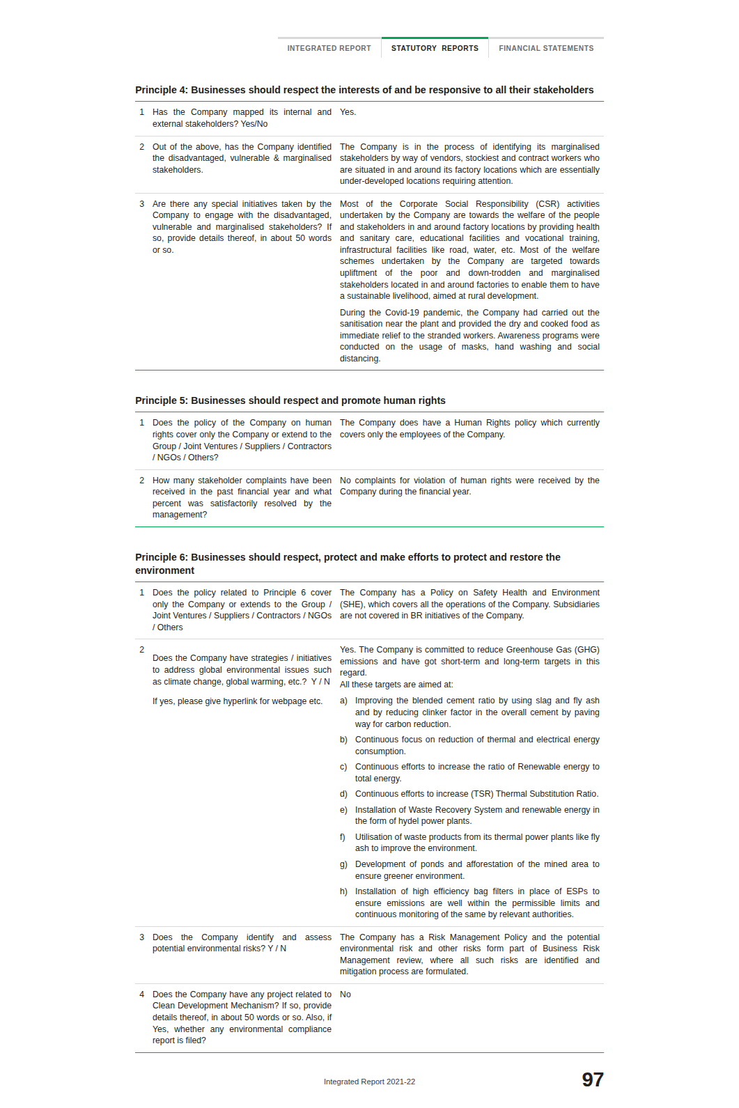Integrated Report
Statutory Reports
Financial Statements
Principle 4: Businesses should respect the interests of and be responsive to all their stakeholders
| 1 | Has the Company mapped its internal and external stakeholders? Yes/No | Yes. |
| 2 | Out of the above, has the Company identified the disadvantaged, vulnerable & marginalised stakeholders. | The Company is in the process of identifying its marginalised stakeholders by way of vendors, stockiest and contract workers who are situated in and around its factory locations which are essentially under-developed locations requiring attention. |
| 3 | Are there any special initiatives taken by the Company to engage with the disadvantaged, vulnerable and marginalised stakeholders? If so, provide details thereof, in about 50 words or so. | Most of the Corporate Social Responsibility (CSR) activities undertaken by the Company are towards the welfare of the people and stakeholders in and around factory locations by providing health and sanitary care, educational facilities and vocational training, infrastructural facilities like road, water, etc. Most of the welfare schemes undertaken by the Company are targeted towards upliftment of the poor and down-trodden and marginalised stakeholders located in and around factories to enable them to have a sustainable livelihood, aimed at rural development. During the Covid-19 pandemic, the Company had carried out the sanitisation near the plant and provided the dry and cooked food as immediate relief to the stranded workers. Awareness programs were conducted on the usage of masks, hand washing and social distancing. |
Principle 5: Businesses should respect and promote human rights
| 1 | Does the policy of the Company on human rights cover only the Company or extend to the Group / Joint Ventures / Suppliers / Contractors / NGOs / Others? | The Company does have a Human Rights policy which currently covers only the employees of the Company. |
| 2 | How many stakeholder complaints have been received in the past financial year and what percent was satisfactorily resolved by the management? | No complaints for violation of human rights were received by the Company during the financial year. |
Principle 6: Businesses should respect, protect and make efforts to protect and restore the environment
| 1 | Does the policy related to Principle 6 cover only the Company or extends to the Group / Joint Ventures / Suppliers / Contractors / NGOs / Others | The Company has a Policy on Safety Health and Environment (SHE), which covers all the operations of the Company. Subsidiaries are not covered in BR initiatives of the Company. |
| 2 | Does the Company have strategies / initiatives to address global environmental issues such as climate change, global warming, etc.? Y / N If yes, please give hyperlink for webpage etc. | Yes. The Company is committed to reduce Greenhouse Gas (GHG) emissions and have got short-term and long-term targets in this regard. All these targets are aimed at: a) Improving the blended cement ratio by using slag and fly ash and by reducing clinker factor in the overall cement by paving way for carbon reduction. b) Continuous focus on reduction of thermal and electrical energy consumption. c) Continuous efforts to increase the ratio of Renewable energy to total energy. d) Continuous efforts to increase (TSR) Thermal Substitution Ratio. e) Installation of Waste Recovery System and renewable energy in the form of hydel power plants. f) Utilisation of waste products from its thermal power plants like fly ash to improve the environment. g) Development of ponds and afforestation of the mined area to ensure greener environment. h) Installation of high efficiency bag filters in place of ESPs to ensure emissions are well within the permissible limits and continuous monitoring of the same by relevant authorities. |
| 3 | Does the Company identify and assess potential environmental risks? Y / N | The Company has a Risk Management Policy and the potential environmental risk and other risks form part of Business Risk Management review, where all such risks are identified and mitigation process are formulated. |
| 4 | Does the Company have any project related to Clean Development Mechanism? If so, provide details thereof, in about 50 words or so. Also, if Yes, whether any environmental compliance report is filed? | No |
Integrated Report 2021-22
97